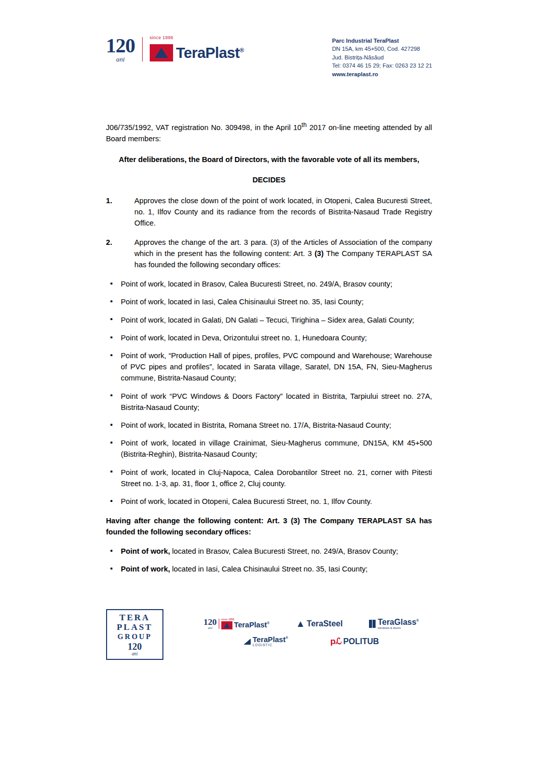120 ani
since 1896
TeraPlast®
Parc Industrial TeraPlast
DN 15A, km 45+500, Cod. 427298
Jud. Bistrița-Năsăud
Tel: 0374 46 15 29; Fax: 0263 23 12 21
www.teraplast.ro
J06/735/1992, VAT registration No. 309498, in the April 10th 2017 on-line meeting attended by all Board members:
After deliberations, the Board of Directors, with the favorable vote of all its members,
DECIDES
1. Approves the close down of the point of work located, in Otopeni, Calea Bucuresti Street, no. 1, Ilfov County and its radiance from the records of Bistrita-Nasaud Trade Registry Office.
2. Approves the change of the art. 3 para. (3) of the Articles of Association of the company which in the present has the following content: Art. 3 (3) The Company TERAPLAST SA has founded the following secondary offices:
Point of work, located in Brasov, Calea Bucuresti Street, no. 249/A, Brasov county;
Point of work, located in Iasi, Calea Chisinaului Street no. 35, Iasi County;
Point of work, located in Galati, DN Galati – Tecuci, Tirighina – Sidex area, Galati County;
Point of work, located in Deva, Orizontului street no. 1, Hunedoara County;
Point of work, “Production Hall of pipes, profiles, PVC compound and Warehouse; Warehouse of PVC pipes and profiles”, located in Sarata village, Saratel, DN 15A, FN, Sieu-Magherus commune, Bistrita-Nasaud County;
Point of work “PVC Windows & Doors Factory” located in Bistrita, Tarpiului street no. 27A, Bistrita-Nasaud County;
Point of work, located in Bistrita, Romana Street no. 17/A, Bistrita-Nasaud County;
Point of work, located in village Crainimat, Sieu-Magherus commune, DN15A, KM 45+500 (Bistrita-Reghin), Bistrita-Nasaud County;
Point of work, located in Cluj-Napoca, Calea Dorobantilor Street no. 21, corner with Pitesti Street no. 1-3, ap. 31, floor 1, office 2, Cluj county.
Point of work, located in Otopeni, Calea Bucuresti Street, no. 1, Ilfov County.
Having after change the following content: Art. 3 (3) The Company TERAPLAST SA has founded the following secondary offices:
Point of work, located in Brasov, Calea Bucuresti Street, no. 249/A, Brasov County;
Point of work, located in Iasi, Calea Chisinaului Street no. 35, Iasi County;
TERA PLAST GROUP 120 ani
120 ani
since 1896
TeraPlast®
▲ TeraSteel
TeraGlass® windows & doors
TeraPlast® LOGISTIC
pℒ POLITUB